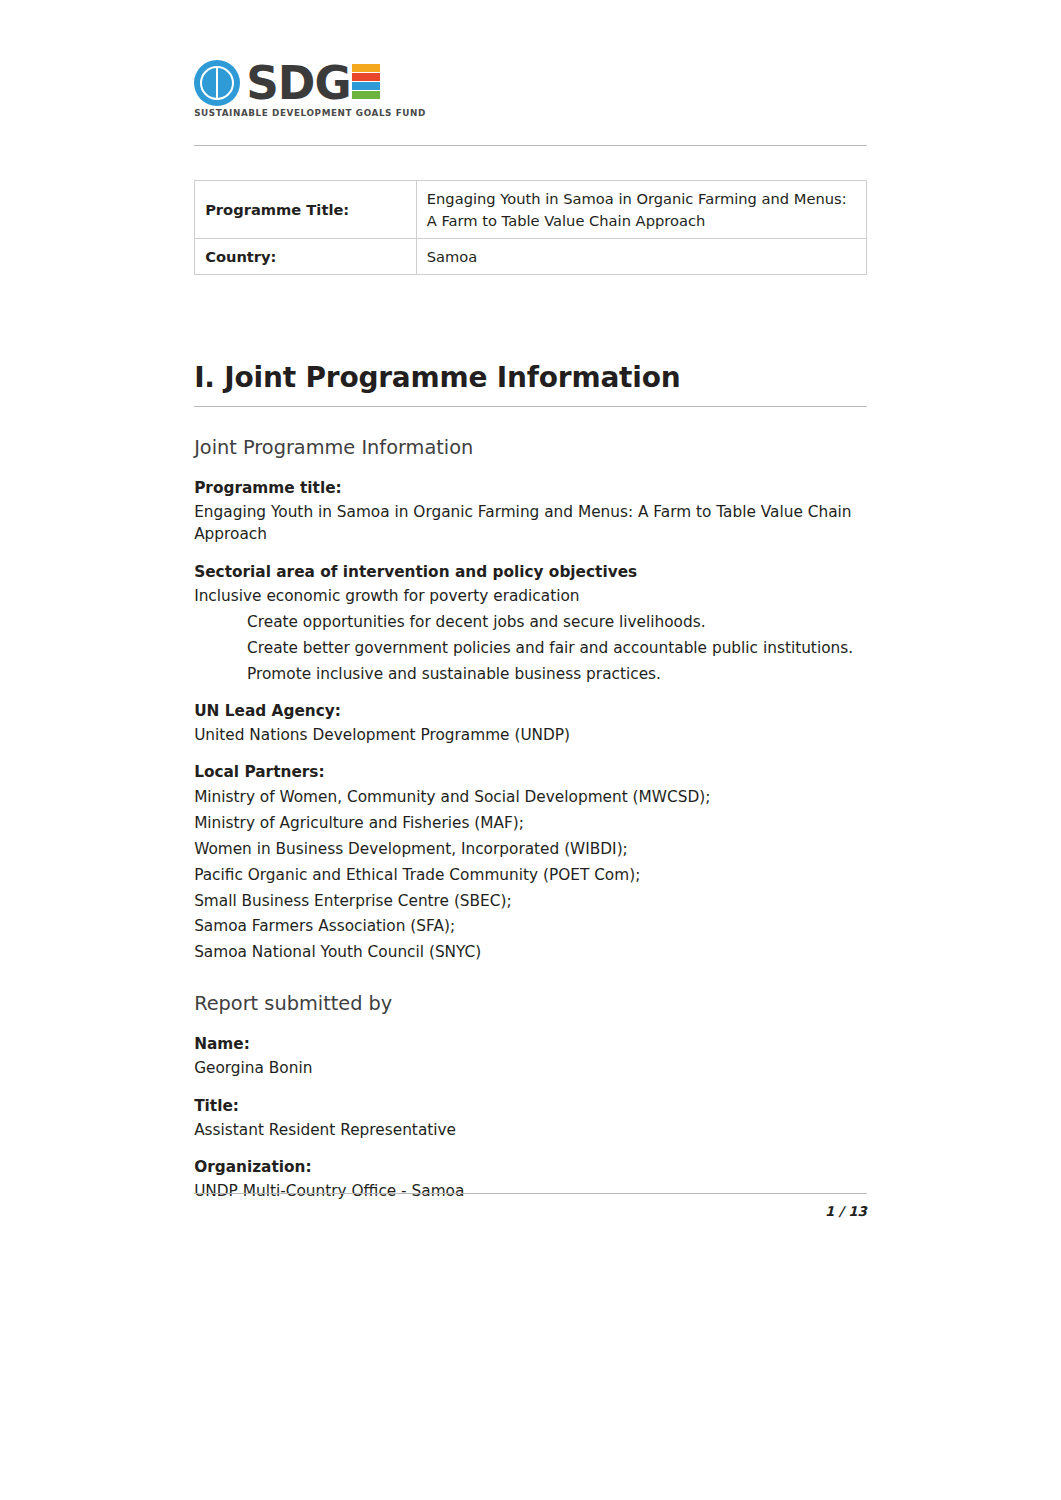SDG
Sustainable Development Goals Fund
| Programme Title: | Engaging Youth in Samoa in Organic Farming and Menus: A Farm to Table Value Chain Approach |
| Country: | Samoa |
I. Joint Programme Information
Joint Programme Information
Programme title:
Engaging Youth in Samoa in Organic Farming and Menus: A Farm to Table Value Chain Approach
Sectorial area of intervention and policy objectives
Inclusive economic growth for poverty eradication
Create opportunities for decent jobs and secure livelihoods.
Create better government policies and fair and accountable public institutions.
Promote inclusive and sustainable business practices.
UN Lead Agency:
United Nations Development Programme (UNDP)
Local Partners:
Ministry of Women, Community and Social Development (MWCSD);
Ministry of Agriculture and Fisheries (MAF);
Women in Business Development, Incorporated (WIBDI);
Pacific Organic and Ethical Trade Community (POET Com);
Small Business Enterprise Centre (SBEC);
Samoa Farmers Association (SFA);
Samoa National Youth Council (SNYC)
Report submitted by
Name:
Georgina Bonin
Title:
Assistant Resident Representative
Organization:
UNDP Multi-Country Office - Samoa
1 / 13